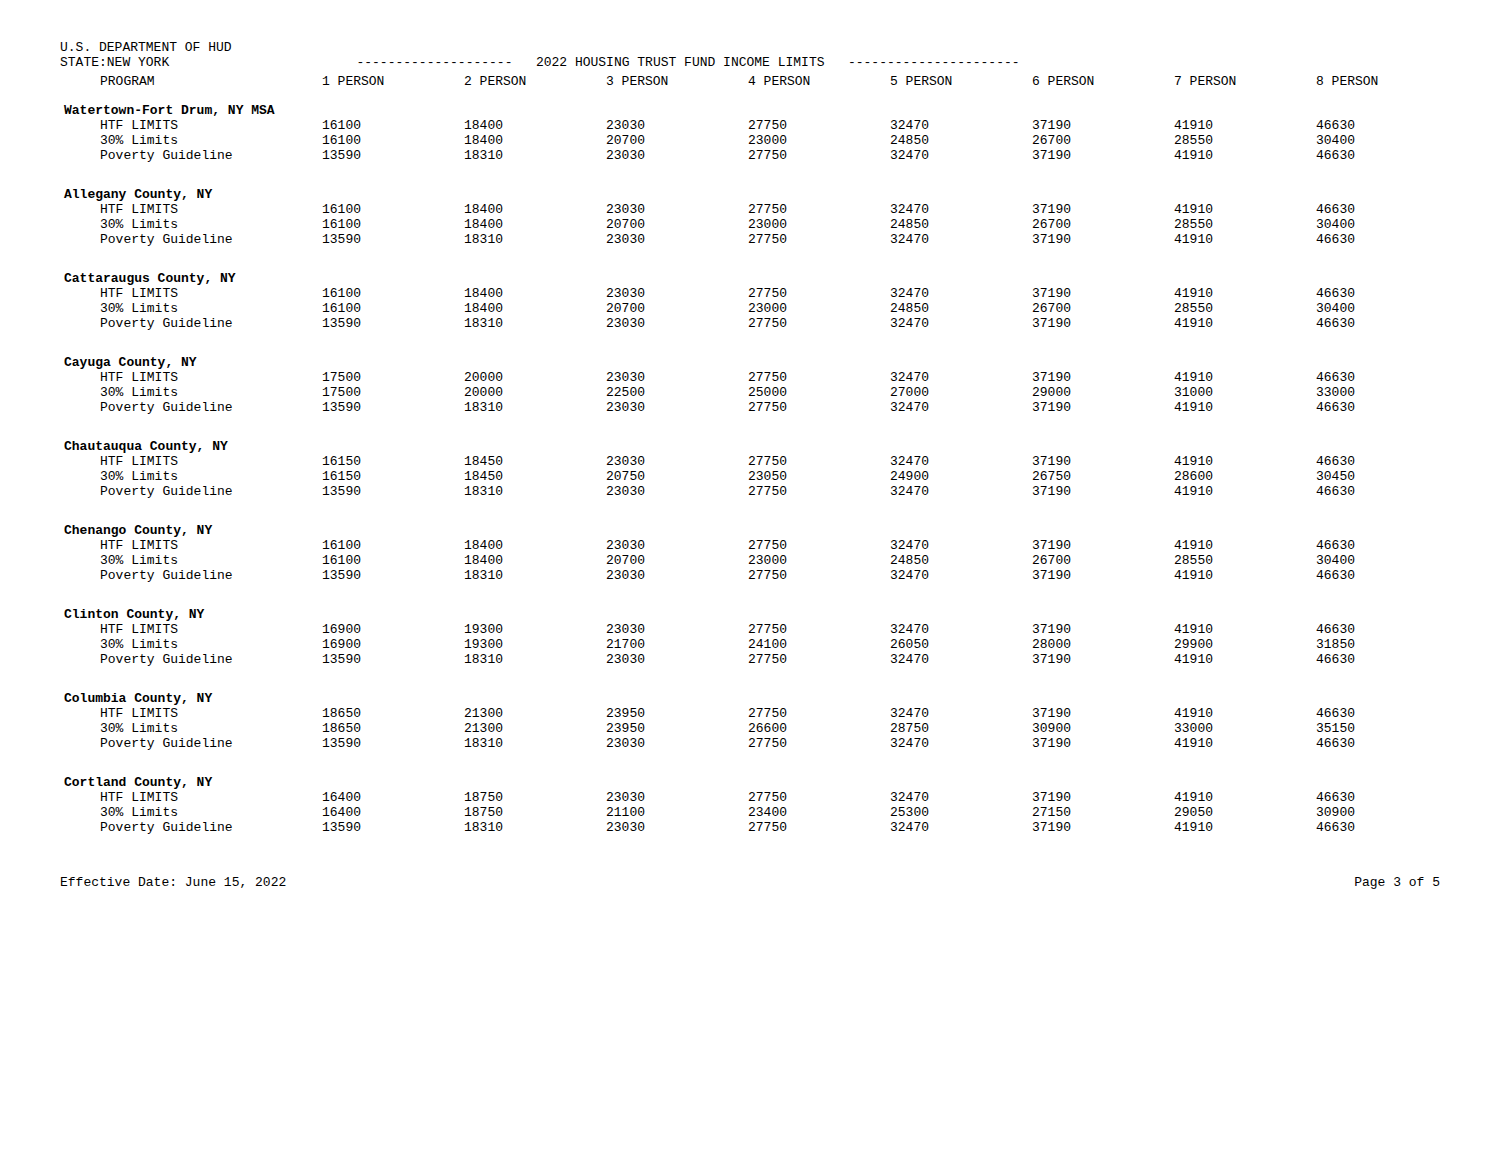U.S. DEPARTMENT OF HUD
STATE:NEW YORK -------------------- 2022 HOUSING TRUST FUND INCOME LIMITS ----------------------
| PROGRAM | 1 PERSON | 2 PERSON | 3 PERSON | 4 PERSON | 5 PERSON | 6 PERSON | 7 PERSON | 8 PERSON |
| --- | --- | --- | --- | --- | --- | --- | --- | --- |
| Watertown-Fort Drum, NY MSA |
| HTF LIMITS | 16100 | 18400 | 23030 | 27750 | 32470 | 37190 | 41910 | 46630 |
| 30% Limits | 16100 | 18400 | 20700 | 23000 | 24850 | 26700 | 28550 | 30400 |
| Poverty Guideline | 13590 | 18310 | 23030 | 27750 | 32470 | 37190 | 41910 | 46630 |
| Allegany County, NY |
| HTF LIMITS | 16100 | 18400 | 23030 | 27750 | 32470 | 37190 | 41910 | 46630 |
| 30% Limits | 16100 | 18400 | 20700 | 23000 | 24850 | 26700 | 28550 | 30400 |
| Poverty Guideline | 13590 | 18310 | 23030 | 27750 | 32470 | 37190 | 41910 | 46630 |
| Cattaraugus County, NY |
| HTF LIMITS | 16100 | 18400 | 23030 | 27750 | 32470 | 37190 | 41910 | 46630 |
| 30% Limits | 16100 | 18400 | 20700 | 23000 | 24850 | 26700 | 28550 | 30400 |
| Poverty Guideline | 13590 | 18310 | 23030 | 27750 | 32470 | 37190 | 41910 | 46630 |
| Cayuga County, NY |
| HTF LIMITS | 17500 | 20000 | 23030 | 27750 | 32470 | 37190 | 41910 | 46630 |
| 30% Limits | 17500 | 20000 | 22500 | 25000 | 27000 | 29000 | 31000 | 33000 |
| Poverty Guideline | 13590 | 18310 | 23030 | 27750 | 32470 | 37190 | 41910 | 46630 |
| Chautauqua County, NY |
| HTF LIMITS | 16150 | 18450 | 23030 | 27750 | 32470 | 37190 | 41910 | 46630 |
| 30% Limits | 16150 | 18450 | 20750 | 23050 | 24900 | 26750 | 28600 | 30450 |
| Poverty Guideline | 13590 | 18310 | 23030 | 27750 | 32470 | 37190 | 41910 | 46630 |
| Chenango County, NY |
| HTF LIMITS | 16100 | 18400 | 23030 | 27750 | 32470 | 37190 | 41910 | 46630 |
| 30% Limits | 16100 | 18400 | 20700 | 23000 | 24850 | 26700 | 28550 | 30400 |
| Poverty Guideline | 13590 | 18310 | 23030 | 27750 | 32470 | 37190 | 41910 | 46630 |
| Clinton County, NY |
| HTF LIMITS | 16900 | 19300 | 23030 | 27750 | 32470 | 37190 | 41910 | 46630 |
| 30% Limits | 16900 | 19300 | 21700 | 24100 | 26050 | 28000 | 29900 | 31850 |
| Poverty Guideline | 13590 | 18310 | 23030 | 27750 | 32470 | 37190 | 41910 | 46630 |
| Columbia County, NY |
| HTF LIMITS | 18650 | 21300 | 23950 | 27750 | 32470 | 37190 | 41910 | 46630 |
| 30% Limits | 18650 | 21300 | 23950 | 26600 | 28750 | 30900 | 33000 | 35150 |
| Poverty Guideline | 13590 | 18310 | 23030 | 27750 | 32470 | 37190 | 41910 | 46630 |
| Cortland County, NY |
| HTF LIMITS | 16400 | 18750 | 23030 | 27750 | 32470 | 37190 | 41910 | 46630 |
| 30% Limits | 16400 | 18750 | 21100 | 23400 | 25300 | 27150 | 29050 | 30900 |
| Poverty Guideline | 13590 | 18310 | 23030 | 27750 | 32470 | 37190 | 41910 | 46630 |
Effective Date: June 15, 2022
Page 3 of 5